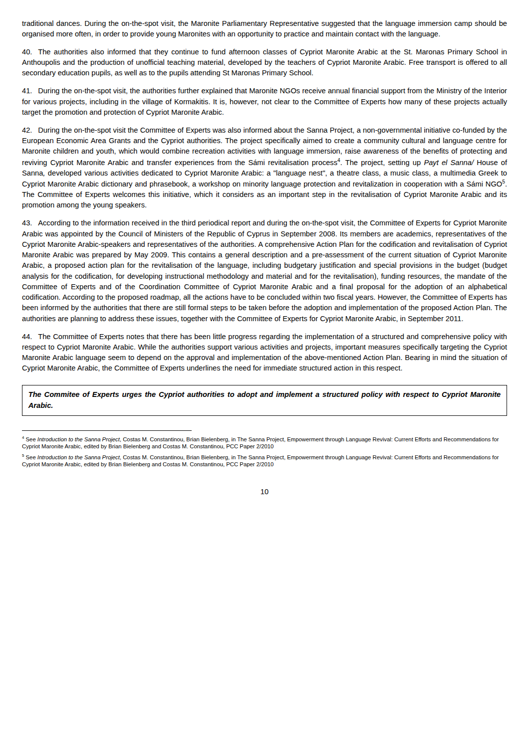traditional dances. During the on-the-spot visit, the Maronite Parliamentary Representative suggested that the language immersion camp should be organised more often, in order to provide young Maronites with an opportunity to practice and maintain contact with the language.
40. The authorities also informed that they continue to fund afternoon classes of Cypriot Maronite Arabic at the St. Maronas Primary School in Anthoupolis and the production of unofficial teaching material, developed by the teachers of Cypriot Maronite Arabic. Free transport is offered to all secondary education pupils, as well as to the pupils attending St Maronas Primary School.
41. During the on-the-spot visit, the authorities further explained that Maronite NGOs receive annual financial support from the Ministry of the Interior for various projects, including in the village of Kormakitis. It is, however, not clear to the Committee of Experts how many of these projects actually target the promotion and protection of Cypriot Maronite Arabic.
42. During the on-the-spot visit the Committee of Experts was also informed about the Sanna Project, a non-governmental initiative co-funded by the European Economic Area Grants and the Cypriot authorities. The project specifically aimed to create a community cultural and language centre for Maronite children and youth, which would combine recreation activities with language immersion, raise awareness of the benefits of protecting and reviving Cypriot Maronite Arabic and transfer experiences from the Sámi revitalisation process4. The project, setting up Payt el Sanna/ House of Sanna, developed various activities dedicated to Cypriot Maronite Arabic: a "language nest", a theatre class, a music class, a multimedia Greek to Cypriot Maronite Arabic dictionary and phrasebook, a workshop on minority language protection and revitalization in cooperation with a Sámi NGO5. The Committee of Experts welcomes this initiative, which it considers as an important step in the revitalisation of Cypriot Maronite Arabic and its promotion among the young speakers.
43. According to the information received in the third periodical report and during the on-the-spot visit, the Committee of Experts for Cypriot Maronite Arabic was appointed by the Council of Ministers of the Republic of Cyprus in September 2008. Its members are academics, representatives of the Cypriot Maronite Arabic-speakers and representatives of the authorities. A comprehensive Action Plan for the codification and revitalisation of Cypriot Maronite Arabic was prepared by May 2009. This contains a general description and a pre-assessment of the current situation of Cypriot Maronite Arabic, a proposed action plan for the revitalisation of the language, including budgetary justification and special provisions in the budget (budget analysis for the codification, for developing instructional methodology and material and for the revitalisation), funding resources, the mandate of the Committee of Experts and of the Coordination Committee of Cypriot Maronite Arabic and a final proposal for the adoption of an alphabetical codification. According to the proposed roadmap, all the actions have to be concluded within two fiscal years. However, the Committee of Experts has been informed by the authorities that there are still formal steps to be taken before the adoption and implementation of the proposed Action Plan. The authorities are planning to address these issues, together with the Committee of Experts for Cypriot Maronite Arabic, in September 2011.
44. The Committee of Experts notes that there has been little progress regarding the implementation of a structured and comprehensive policy with respect to Cypriot Maronite Arabic. While the authorities support various activities and projects, important measures specifically targeting the Cypriot Maronite Arabic language seem to depend on the approval and implementation of the above-mentioned Action Plan. Bearing in mind the situation of Cypriot Maronite Arabic, the Committee of Experts underlines the need for immediate structured action in this respect.
The Commitee of Experts urges the Cypriot authorities to adopt and implement a structured policy with respect to Cypriot Maronite Arabic.
4 See Introduction to the Sanna Project, Costas M. Constantinou, Brian Bielenberg, in The Sanna Project, Empowerment through Language Revival: Current Efforts and Recommendations for Cypriot Maronite Arabic, edited by Brian Bielenberg and Costas M. Constantinou, PCC Paper 2/2010
5 See Introduction to the Sanna Project, Costas M. Constantinou, Brian Bielenberg, in The Sanna Project, Empowerment through Language Revival: Current Efforts and Recommendations for Cypriot Maronite Arabic, edited by Brian Bielenberg and Costas M. Constantinou, PCC Paper 2/2010
10